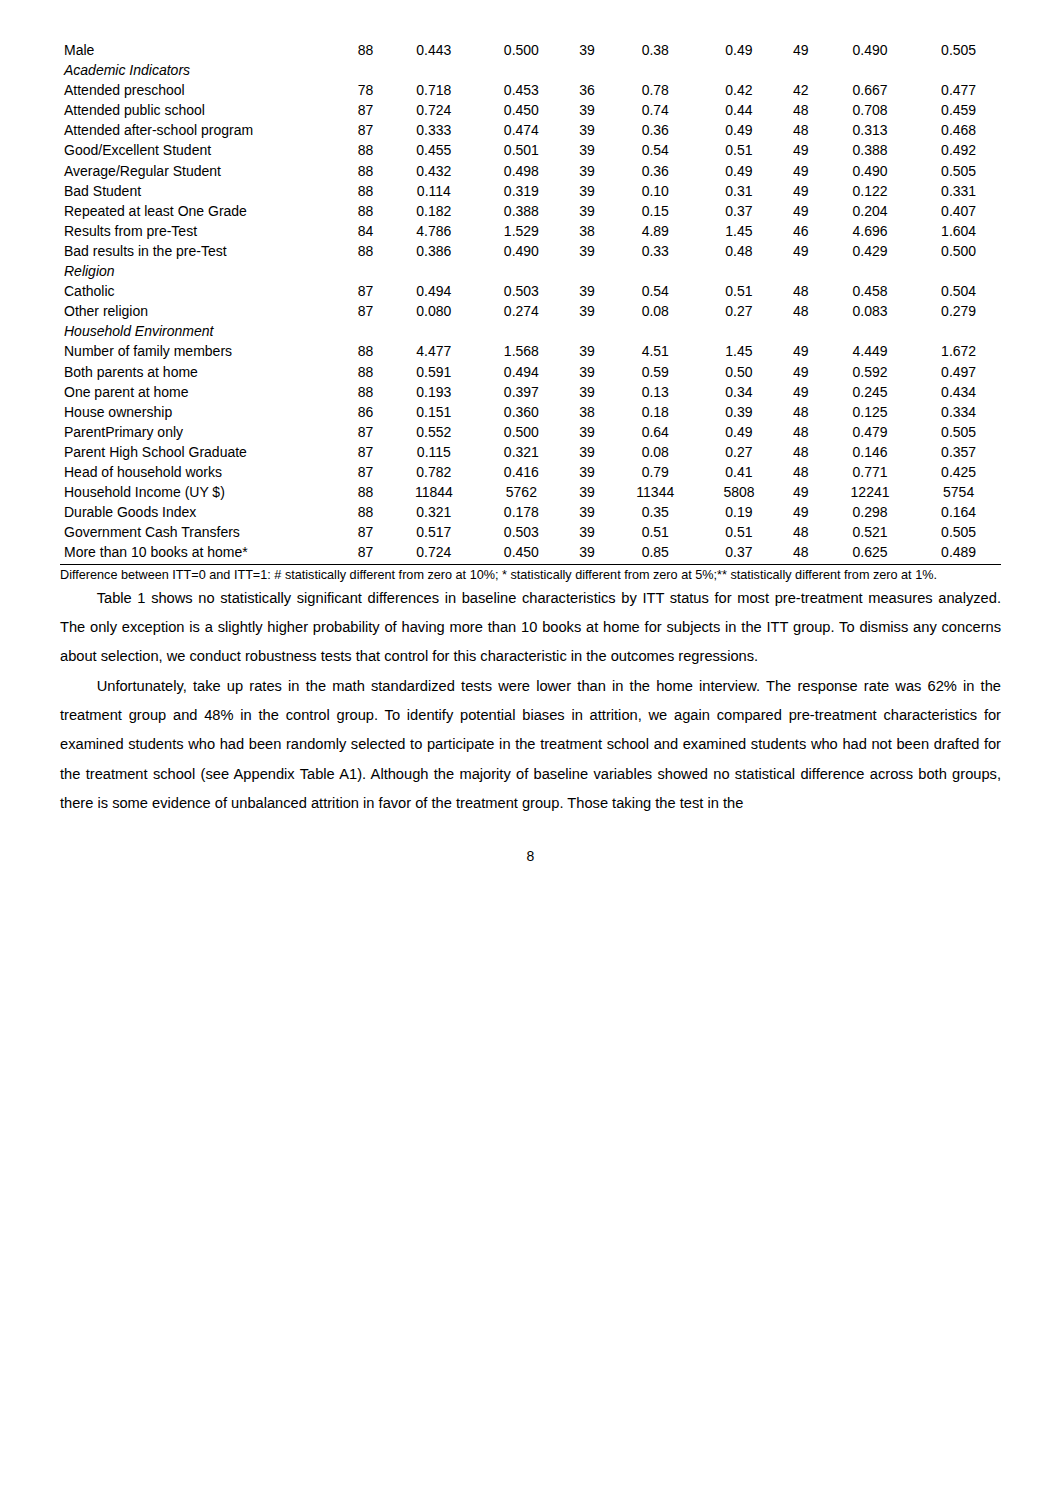| Male | 88 | 0.443 | 0.500 | 39 | 0.38 | 0.49 | 49 | 0.490 | 0.505 |
| Academic Indicators | | | | | | | | | |
| Attended preschool | 78 | 0.718 | 0.453 | 36 | 0.78 | 0.42 | 42 | 0.667 | 0.477 |
| Attended public school | 87 | 0.724 | 0.450 | 39 | 0.74 | 0.44 | 48 | 0.708 | 0.459 |
| Attended after-school program | 87 | 0.333 | 0.474 | 39 | 0.36 | 0.49 | 48 | 0.313 | 0.468 |
| Good/Excellent Student | 88 | 0.455 | 0.501 | 39 | 0.54 | 0.51 | 49 | 0.388 | 0.492 |
| Average/Regular Student | 88 | 0.432 | 0.498 | 39 | 0.36 | 0.49 | 49 | 0.490 | 0.505 |
| Bad Student | 88 | 0.114 | 0.319 | 39 | 0.10 | 0.31 | 49 | 0.122 | 0.331 |
| Repeated at least One Grade | 88 | 0.182 | 0.388 | 39 | 0.15 | 0.37 | 49 | 0.204 | 0.407 |
| Results from pre-Test | 84 | 4.786 | 1.529 | 38 | 4.89 | 1.45 | 46 | 4.696 | 1.604 |
| Bad results in the pre-Test | 88 | 0.386 | 0.490 | 39 | 0.33 | 0.48 | 49 | 0.429 | 0.500 |
| Religion | | | | | | | | | |
| Catholic | 87 | 0.494 | 0.503 | 39 | 0.54 | 0.51 | 48 | 0.458 | 0.504 |
| Other religion | 87 | 0.080 | 0.274 | 39 | 0.08 | 0.27 | 48 | 0.083 | 0.279 |
| Household Environment | | | | | | | | | |
| Number of family members | 88 | 4.477 | 1.568 | 39 | 4.51 | 1.45 | 49 | 4.449 | 1.672 |
| Both parents at home | 88 | 0.591 | 0.494 | 39 | 0.59 | 0.50 | 49 | 0.592 | 0.497 |
| One parent at home | 88 | 0.193 | 0.397 | 39 | 0.13 | 0.34 | 49 | 0.245 | 0.434 |
| House ownership | 86 | 0.151 | 0.360 | 38 | 0.18 | 0.39 | 48 | 0.125 | 0.334 |
| ParentPrimary only | 87 | 0.552 | 0.500 | 39 | 0.64 | 0.49 | 48 | 0.479 | 0.505 |
| Parent High School Graduate | 87 | 0.115 | 0.321 | 39 | 0.08 | 0.27 | 48 | 0.146 | 0.357 |
| Head of household works | 87 | 0.782 | 0.416 | 39 | 0.79 | 0.41 | 48 | 0.771 | 0.425 |
| Household Income (UY $) | 88 | 11844 | 5762 | 39 | 11344 | 5808 | 49 | 12241 | 5754 |
| Durable Goods Index | 88 | 0.321 | 0.178 | 39 | 0.35 | 0.19 | 49 | 0.298 | 0.164 |
| Government Cash Transfers | 87 | 0.517 | 0.503 | 39 | 0.51 | 0.51 | 48 | 0.521 | 0.505 |
| More than 10 books at home* | 87 | 0.724 | 0.450 | 39 | 0.85 | 0.37 | 48 | 0.625 | 0.489 |
Difference between ITT=0 and ITT=1: # statistically different from zero at 10%; * statistically different from zero at 5%;** statistically different from zero at 1%.
Table 1 shows no statistically significant differences in baseline characteristics by ITT status for most pre-treatment measures analyzed. The only exception is a slightly higher probability of having more than 10 books at home for subjects in the ITT group. To dismiss any concerns about selection, we conduct robustness tests that control for this characteristic in the outcomes regressions.
Unfortunately, take up rates in the math standardized tests were lower than in the home interview. The response rate was 62% in the treatment group and 48% in the control group. To identify potential biases in attrition, we again compared pre-treatment characteristics for examined students who had been randomly selected to participate in the treatment school and examined students who had not been drafted for the treatment school (see Appendix Table A1). Although the majority of baseline variables showed no statistical difference across both groups, there is some evidence of unbalanced attrition in favor of the treatment group. Those taking the test in the
8